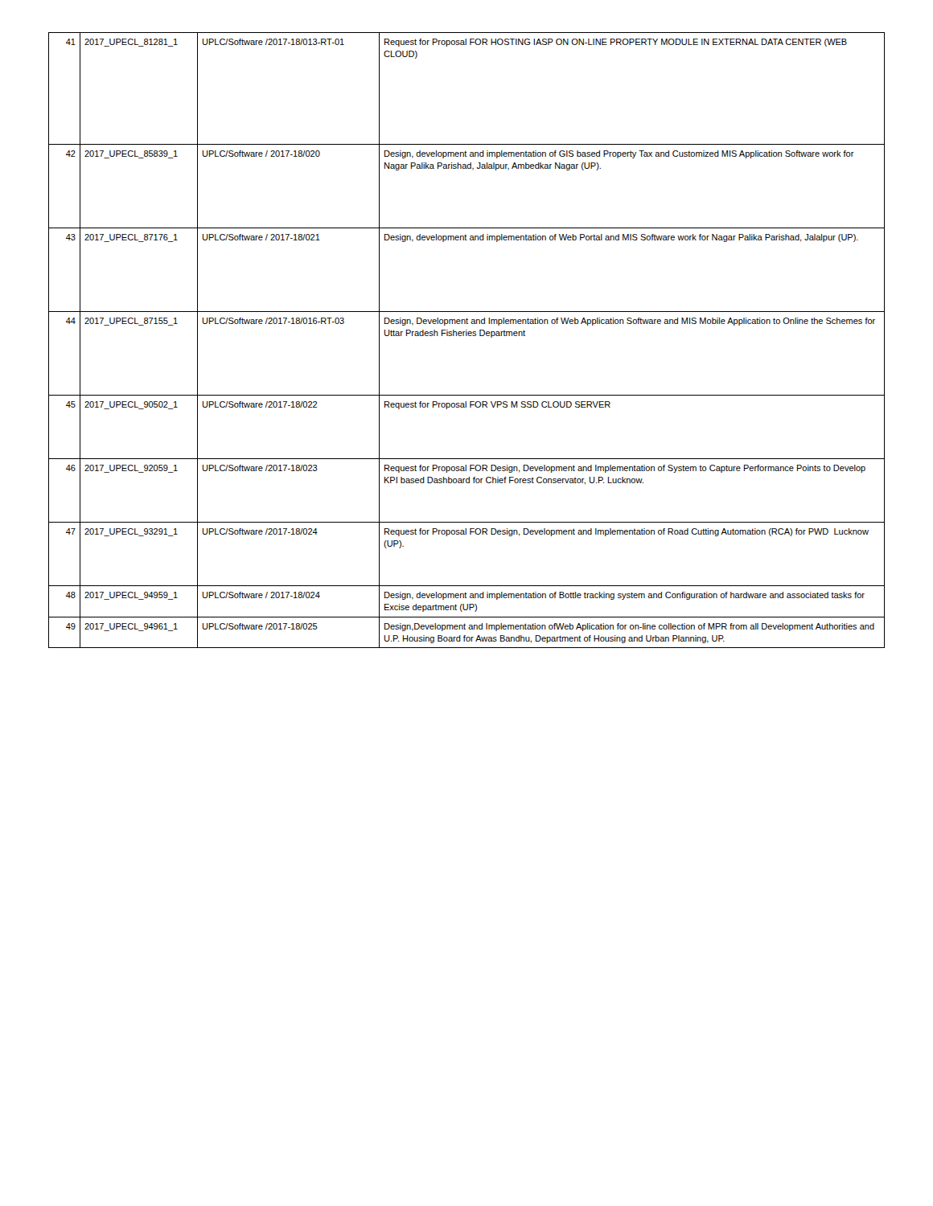| 41 | 2017_UPECL_81281_1 | UPLC/Software /2017-18/013-RT-01 | Request for Proposal FOR HOSTING IASP ON ON-LINE PROPERTY MODULE IN EXTERNAL DATA CENTER (WEB CLOUD) |
| 42 | 2017_UPECL_85839_1 | UPLC/Software / 2017-18/020 | Design, development and implementation of GIS based Property Tax and Customized MIS Application Software work for Nagar Palika Parishad, Jalalpur, Ambedkar Nagar (UP). |
| 43 | 2017_UPECL_87176_1 | UPLC/Software / 2017-18/021 | Design, development and implementation of Web Portal and MIS Software work for Nagar Palika Parishad, Jalalpur (UP). |
| 44 | 2017_UPECL_87155_1 | UPLC/Software /2017-18/016-RT-03 | Design, Development and Implementation of Web Application Software and MIS Mobile Application to Online the Schemes for Uttar Pradesh Fisheries Department |
| 45 | 2017_UPECL_90502_1 | UPLC/Software /2017-18/022 | Request for Proposal FOR VPS M SSD CLOUD SERVER |
| 46 | 2017_UPECL_92059_1 | UPLC/Software /2017-18/023 | Request for Proposal FOR Design, Development and Implementation of System to Capture Performance Points to Develop KPI based Dashboard for Chief Forest Conservator, U.P. Lucknow. |
| 47 | 2017_UPECL_93291_1 | UPLC/Software /2017-18/024 | Request for Proposal FOR Design, Development and Implementation of Road Cutting Automation (RCA) for PWD Lucknow (UP). |
| 48 | 2017_UPECL_94959_1 | UPLC/Software / 2017-18/024 | Design, development and implementation of Bottle tracking system and Configuration of hardware and associated tasks for Excise department (UP) |
| 49 | 2017_UPECL_94961_1 | UPLC/Software /2017-18/025 | Design,Development and Implementation ofWeb Aplication for on-line collection of MPR from all Development Authorities and U.P. Housing Board for Awas Bandhu, Department of Housing and Urban Planning, UP. |